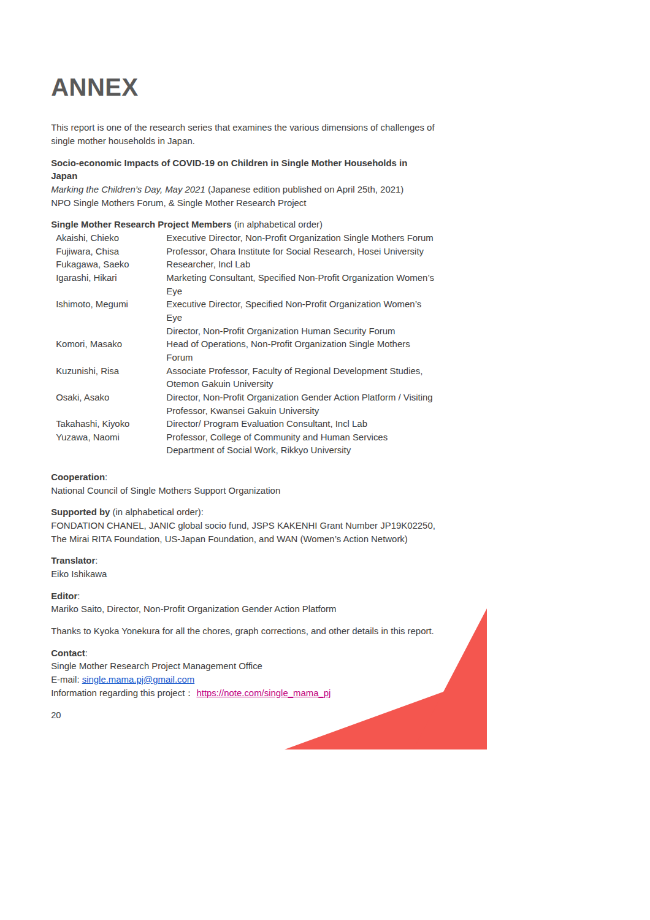ANNEX
This report is one of the research series that examines the various dimensions of challenges of single mother households in Japan.
Socio-economic Impacts of COVID-19 on Children in Single Mother Households in Japan
Marking the Children’s Day, May 2021 (Japanese edition published on April 25th, 2021)
NPO Single Mothers Forum, & Single Mother Research Project
Single Mother Research Project Members (in alphabetical order)
| Akaishi, Chieko | Executive Director, Non-Profit Organization Single Mothers Forum |
| Fujiwara, Chisa | Professor, Ohara Institute for Social Research, Hosei University |
| Fukagawa, Saeko | Researcher, Incl Lab |
| Igarashi, Hikari | Marketing Consultant, Specified Non-Profit Organization Women’s Eye |
| Ishimoto, Megumi | Executive Director, Specified Non-Profit Organization Women’s Eye Director, Non-Profit Organization Human Security Forum |
| Komori, Masako | Head of Operations, Non-Profit Organization Single Mothers Forum |
| Kuzunishi, Risa | Associate Professor, Faculty of Regional Development Studies, Otemon Gakuin University |
| Osaki, Asako | Director, Non-Profit Organization Gender Action Platform / Visiting Professor, Kwansei Gakuin University |
| Takahashi, Kiyoko | Director/ Program Evaluation Consultant, Incl Lab |
| Yuzawa, Naomi | Professor, College of Community and Human Services Department of Social Work, Rikkyo University |
Cooperation:
National Council of Single Mothers Support Organization
Supported by (in alphabetical order):
FONDATION CHANEL, JANIC global socio fund, JSPS KAKENHI Grant Number JP19K02250, The Mirai RITA Foundation, US-Japan Foundation, and WAN (Women’s Action Network)
Translator:
Eiko Ishikawa
Editor:
Mariko Saito, Director, Non-Profit Organization Gender Action Platform
Thanks to Kyoka Yonekura for all the chores, graph corrections, and other details in this report.
Contact:
Single Mother Research Project Management Office
E-mail: single.mama.pj@gmail.com
Information regarding this project： https://note.com/single_mama_pj
20